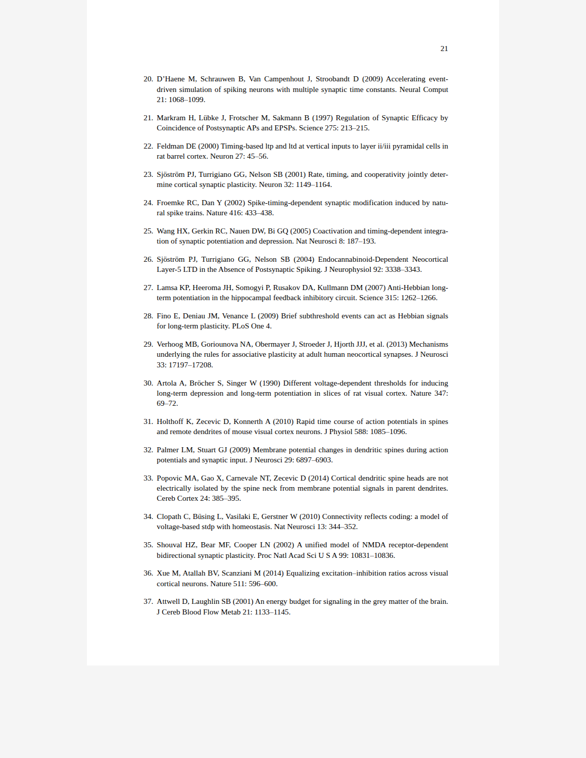21
20. D’Haene M, Schrauwen B, Van Campenhout J, Stroobandt D (2009) Accelerating event-driven simulation of spiking neurons with multiple synaptic time constants. Neural Comput 21: 1068–1099.
21. Markram H, Lübke J, Frotscher M, Sakmann B (1997) Regulation of Synaptic Efficacy by Coincidence of Postsynaptic APs and EPSPs. Science 275: 213–215.
22. Feldman DE (2000) Timing-based ltp and ltd at vertical inputs to layer ii/iii pyramidal cells in rat barrel cortex. Neuron 27: 45–56.
23. Sjöström PJ, Turrigiano GG, Nelson SB (2001) Rate, timing, and cooperativity jointly determine cortical synaptic plasticity. Neuron 32: 1149–1164.
24. Froemke RC, Dan Y (2002) Spike-timing-dependent synaptic modification induced by natural spike trains. Nature 416: 433–438.
25. Wang HX, Gerkin RC, Nauen DW, Bi GQ (2005) Coactivation and timing-dependent integration of synaptic potentiation and depression. Nat Neurosci 8: 187–193.
26. Sjöström PJ, Turrigiano GG, Nelson SB (2004) Endocannabinoid-Dependent Neocortical Layer-5 LTD in the Absence of Postsynaptic Spiking. J Neurophysiol 92: 3338–3343.
27. Lamsa KP, Heeroma JH, Somogyi P, Rusakov DA, Kullmann DM (2007) Anti-Hebbian long-term potentiation in the hippocampal feedback inhibitory circuit. Science 315: 1262–1266.
28. Fino E, Deniau JM, Venance L (2009) Brief subthreshold events can act as Hebbian signals for long-term plasticity. PLoS One 4.
29. Verhoog MB, Goriounova NA, Obermayer J, Stroeder J, Hjorth JJJ, et al. (2013) Mechanisms underlying the rules for associative plasticity at adult human neocortical synapses. J Neurosci 33: 17197–17208.
30. Artola A, Bröcher S, Singer W (1990) Different voltage-dependent thresholds for inducing long-term depression and long-term potentiation in slices of rat visual cortex. Nature 347: 69–72.
31. Holthoff K, Zecevic D, Konnerth A (2010) Rapid time course of action potentials in spines and remote dendrites of mouse visual cortex neurons. J Physiol 588: 1085–1096.
32. Palmer LM, Stuart GJ (2009) Membrane potential changes in dendritic spines during action potentials and synaptic input. J Neurosci 29: 6897–6903.
33. Popovic MA, Gao X, Carnevale NT, Zecevic D (2014) Cortical dendritic spine heads are not electrically isolated by the spine neck from membrane potential signals in parent dendrites. Cereb Cortex 24: 385–395.
34. Clopath C, Büsing L, Vasilaki E, Gerstner W (2010) Connectivity reflects coding: a model of voltage-based stdp with homeostasis. Nat Neurosci 13: 344–352.
35. Shouval HZ, Bear MF, Cooper LN (2002) A unified model of NMDA receptor-dependent bidirectional synaptic plasticity. Proc Natl Acad Sci U S A 99: 10831–10836.
36. Xue M, Atallah BV, Scanziani M (2014) Equalizing excitation–inhibition ratios across visual cortical neurons. Nature 511: 596–600.
37. Attwell D, Laughlin SB (2001) An energy budget for signaling in the grey matter of the brain. J Cereb Blood Flow Metab 21: 1133–1145.